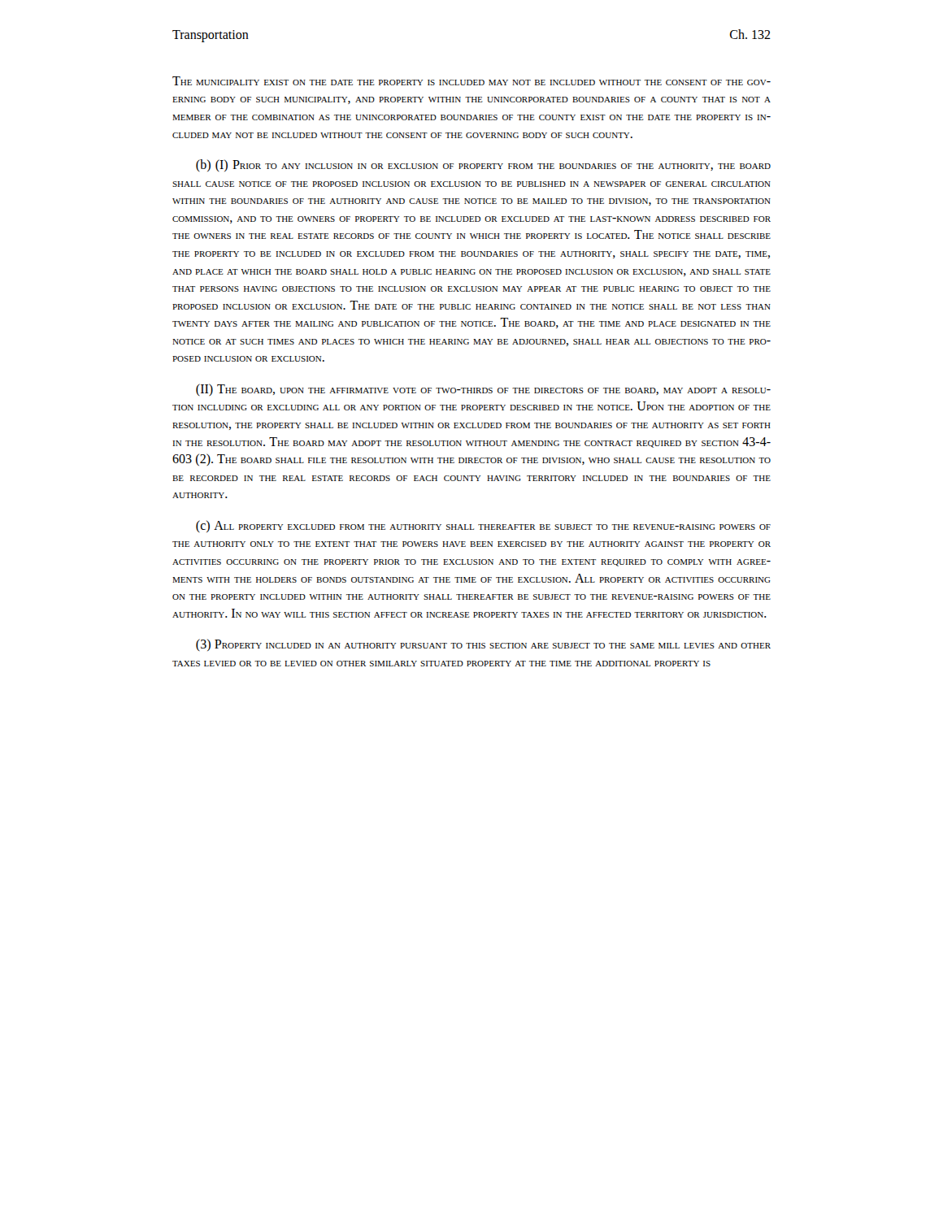Transportation Ch. 132
The municipality exist on the date the property is included may not be included without the consent of the governing body of such municipality, and property within the unincorporated boundaries of a county that is not a member of the combination as the unincorporated boundaries of the county exist on the date the property is included may not be included without the consent of the governing body of such county.
(b) (I) Prior to any inclusion in or exclusion of property from the boundaries of the authority, the board shall cause notice of the proposed inclusion or exclusion to be published in a newspaper of general circulation within the boundaries of the authority and cause the notice to be mailed to the division, to the transportation commission, and to the owners of property to be included or excluded at the last-known address described for the owners in the real estate records of the county in which the property is located. The notice shall describe the property to be included in or excluded from the boundaries of the authority, shall specify the date, time, and place at which the board shall hold a public hearing on the proposed inclusion or exclusion, and shall state that persons having objections to the inclusion or exclusion may appear at the public hearing to object to the proposed inclusion or exclusion. The date of the public hearing contained in the notice shall be not less than twenty days after the mailing and publication of the notice. The board, at the time and place designated in the notice or at such times and places to which the hearing may be adjourned, shall hear all objections to the proposed inclusion or exclusion.
(II) The board, upon the affirmative vote of two-thirds of the directors of the board, may adopt a resolution including or excluding all or any portion of the property described in the notice. Upon the adoption of the resolution, the property shall be included within or excluded from the boundaries of the authority as set forth in the resolution. The board may adopt the resolution without amending the contract required by section 43-4-603 (2). The board shall file the resolution with the director of the division, who shall cause the resolution to be recorded in the real estate records of each county having territory included in the boundaries of the authority.
(c) All property excluded from the authority shall thereafter be subject to the revenue-raising powers of the authority only to the extent that the powers have been exercised by the authority against the property or activities occurring on the property prior to the exclusion and to the extent required to comply with agreements with the holders of bonds outstanding at the time of the exclusion. All property or activities occurring on the property included within the authority shall thereafter be subject to the revenue-raising powers of the authority. In no way will this section affect or increase property taxes in the affected territory or jurisdiction.
(3) Property included in an authority pursuant to this section are subject to the same mill levies and other taxes levied or to be levied on other similarly situated property at the time the additional property is